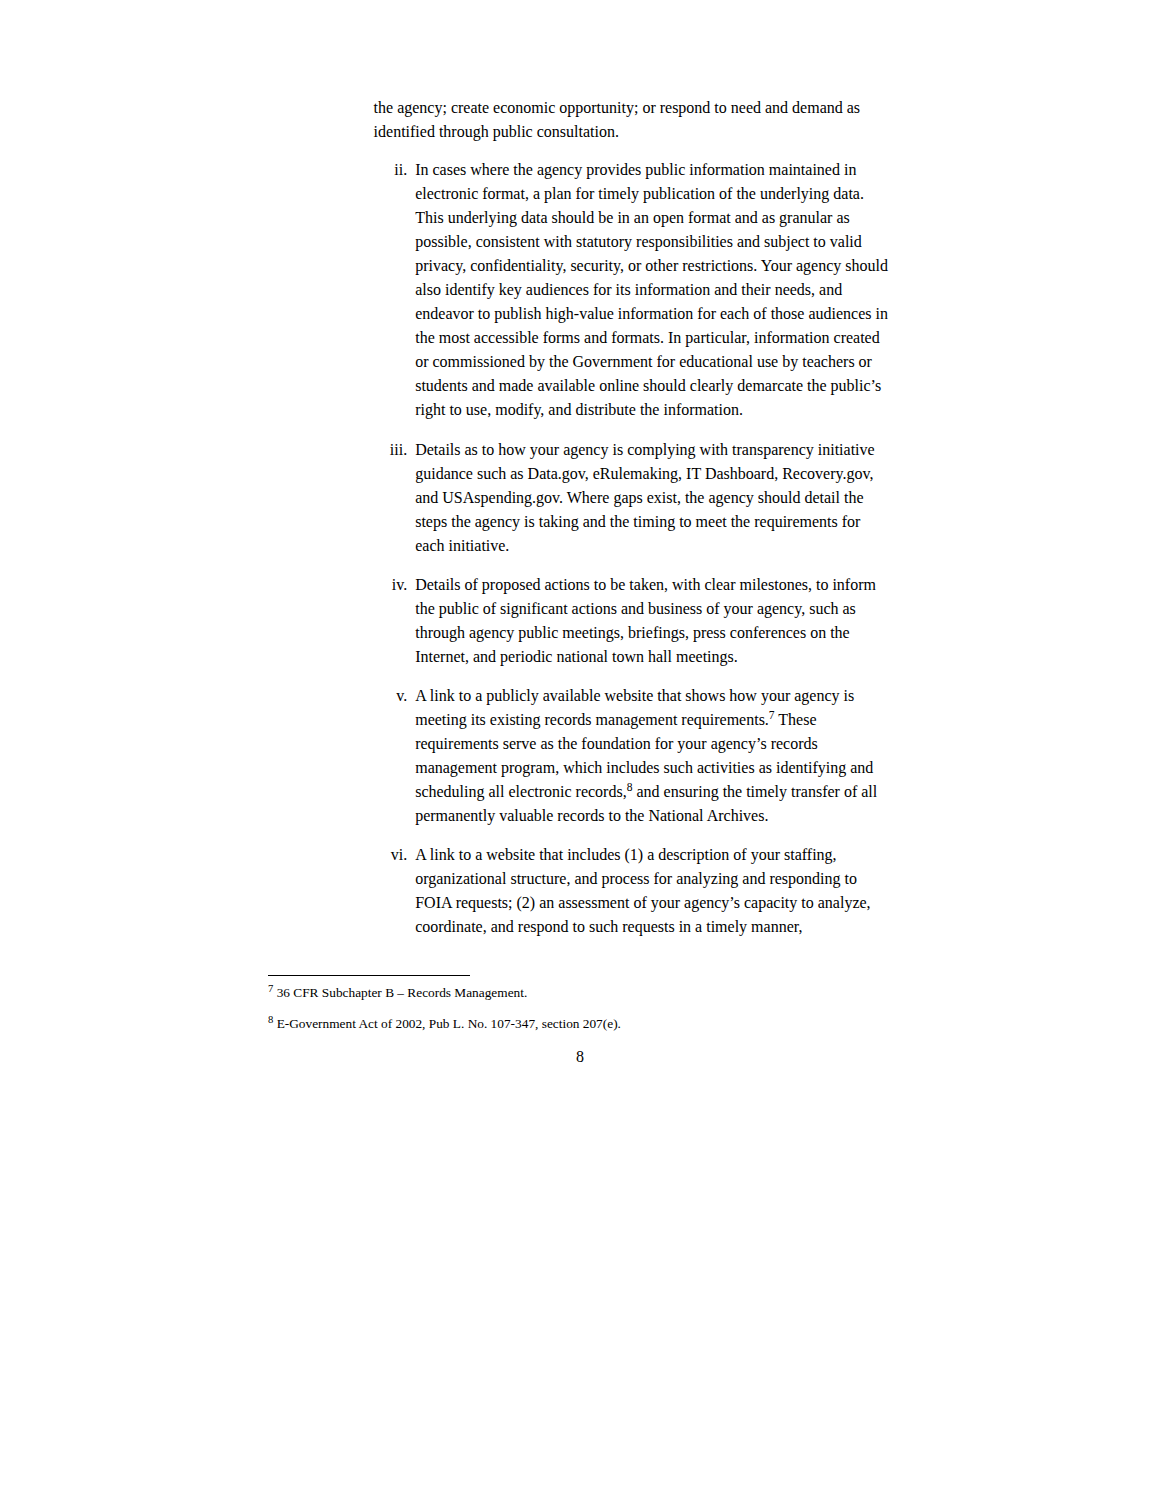the agency; create economic opportunity; or respond to need and demand as identified through public consultation.
ii. In cases where the agency provides public information maintained in electronic format, a plan for timely publication of the underlying data. This underlying data should be in an open format and as granular as possible, consistent with statutory responsibilities and subject to valid privacy, confidentiality, security, or other restrictions. Your agency should also identify key audiences for its information and their needs, and endeavor to publish high-value information for each of those audiences in the most accessible forms and formats. In particular, information created or commissioned by the Government for educational use by teachers or students and made available online should clearly demarcate the public’s right to use, modify, and distribute the information.
iii. Details as to how your agency is complying with transparency initiative guidance such as Data.gov, eRulemaking, IT Dashboard, Recovery.gov, and USAspending.gov. Where gaps exist, the agency should detail the steps the agency is taking and the timing to meet the requirements for each initiative.
iv. Details of proposed actions to be taken, with clear milestones, to inform the public of significant actions and business of your agency, such as through agency public meetings, briefings, press conferences on the Internet, and periodic national town hall meetings.
v. A link to a publicly available website that shows how your agency is meeting its existing records management requirements.7 These requirements serve as the foundation for your agency’s records management program, which includes such activities as identifying and scheduling all electronic records,8 and ensuring the timely transfer of all permanently valuable records to the National Archives.
vi. A link to a website that includes (1) a description of your staffing, organizational structure, and process for analyzing and responding to FOIA requests; (2) an assessment of your agency’s capacity to analyze, coordinate, and respond to such requests in a timely manner,
7 36 CFR Subchapter B – Records Management.
8 E-Government Act of 2002, Pub L. No. 107-347, section 207(e).
8